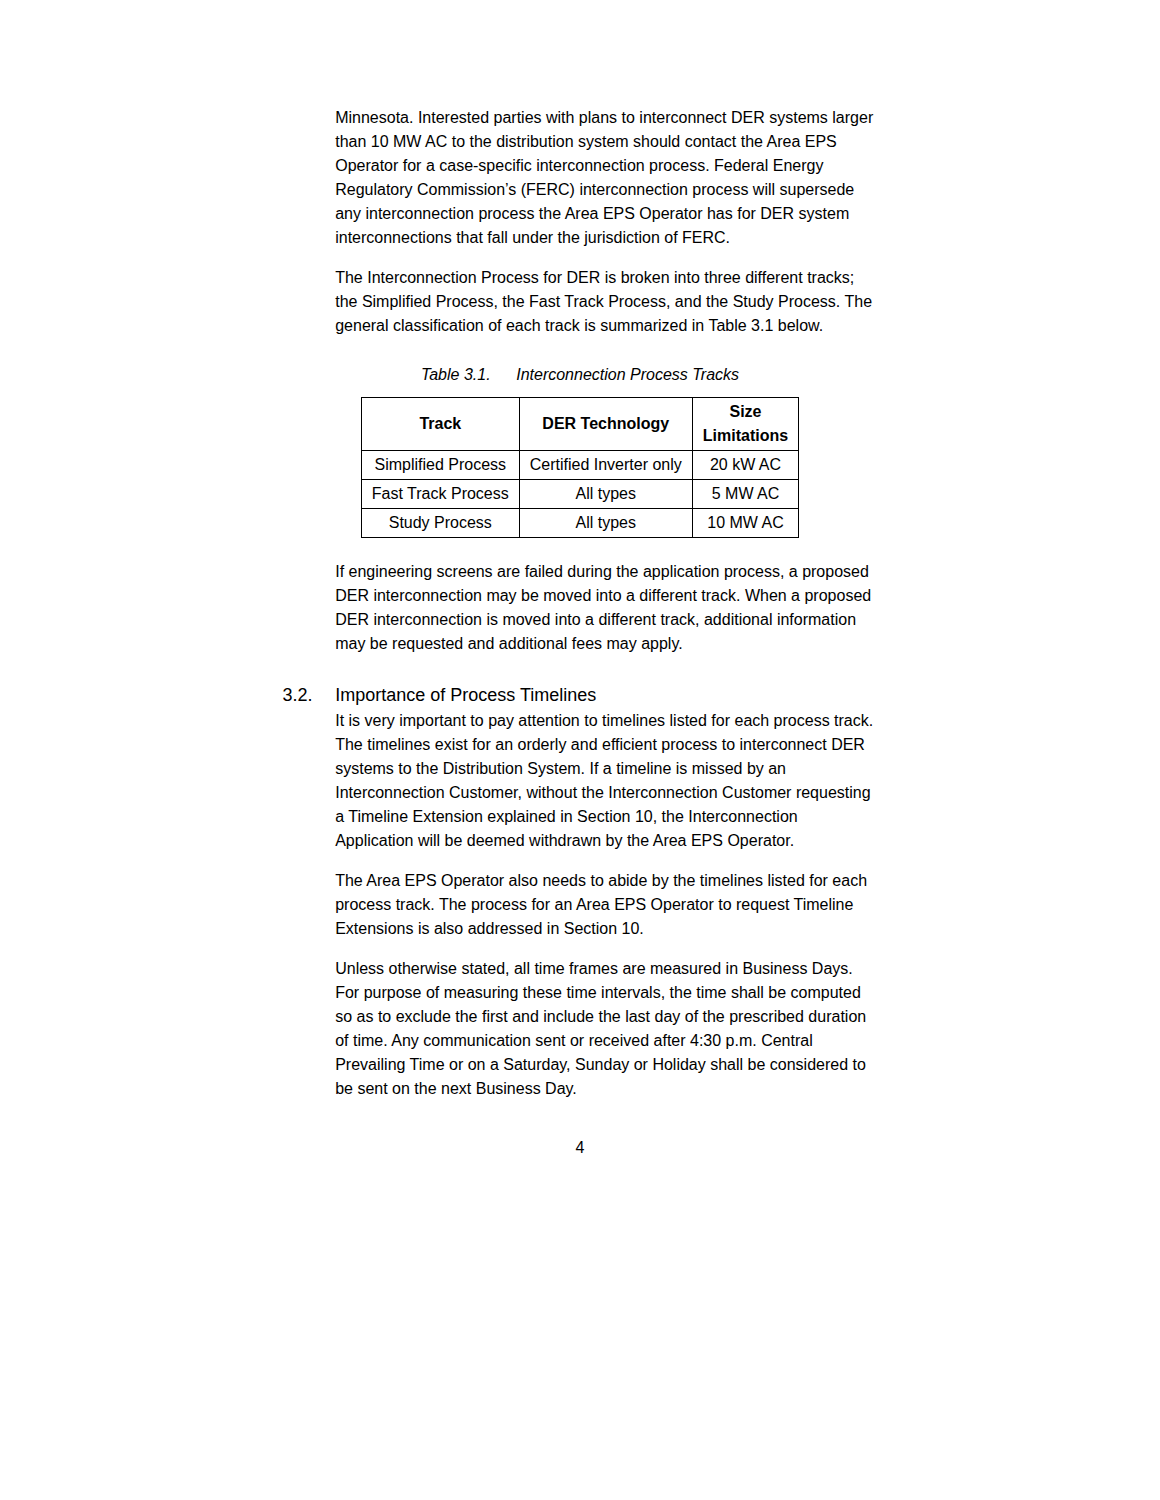Minnesota. Interested parties with plans to interconnect DER systems larger than 10 MW AC to the distribution system should contact the Area EPS Operator for a case-specific interconnection process. Federal Energy Regulatory Commission’s (FERC) interconnection process will supersede any interconnection process the Area EPS Operator has for DER system interconnections that fall under the jurisdiction of FERC.
The Interconnection Process for DER is broken into three different tracks; the Simplified Process, the Fast Track Process, and the Study Process. The general classification of each track is summarized in Table 3.1 below.
Table 3.1. Interconnection Process Tracks
| Track | DER Technology | Size Limitations |
| --- | --- | --- |
| Simplified Process | Certified Inverter only | 20 kW AC |
| Fast Track Process | All types | 5 MW AC |
| Study Process | All types | 10 MW AC |
If engineering screens are failed during the application process, a proposed DER interconnection may be moved into a different track. When a proposed DER interconnection is moved into a different track, additional information may be requested and additional fees may apply.
3.2. Importance of Process Timelines
It is very important to pay attention to timelines listed for each process track. The timelines exist for an orderly and efficient process to interconnect DER systems to the Distribution System. If a timeline is missed by an Interconnection Customer, without the Interconnection Customer requesting a Timeline Extension explained in Section 10, the Interconnection Application will be deemed withdrawn by the Area EPS Operator.
The Area EPS Operator also needs to abide by the timelines listed for each process track. The process for an Area EPS Operator to request Timeline Extensions is also addressed in Section 10.
Unless otherwise stated, all time frames are measured in Business Days. For purpose of measuring these time intervals, the time shall be computed so as to exclude the first and include the last day of the prescribed duration of time. Any communication sent or received after 4:30 p.m. Central Prevailing Time or on a Saturday, Sunday or Holiday shall be considered to be sent on the next Business Day.
4